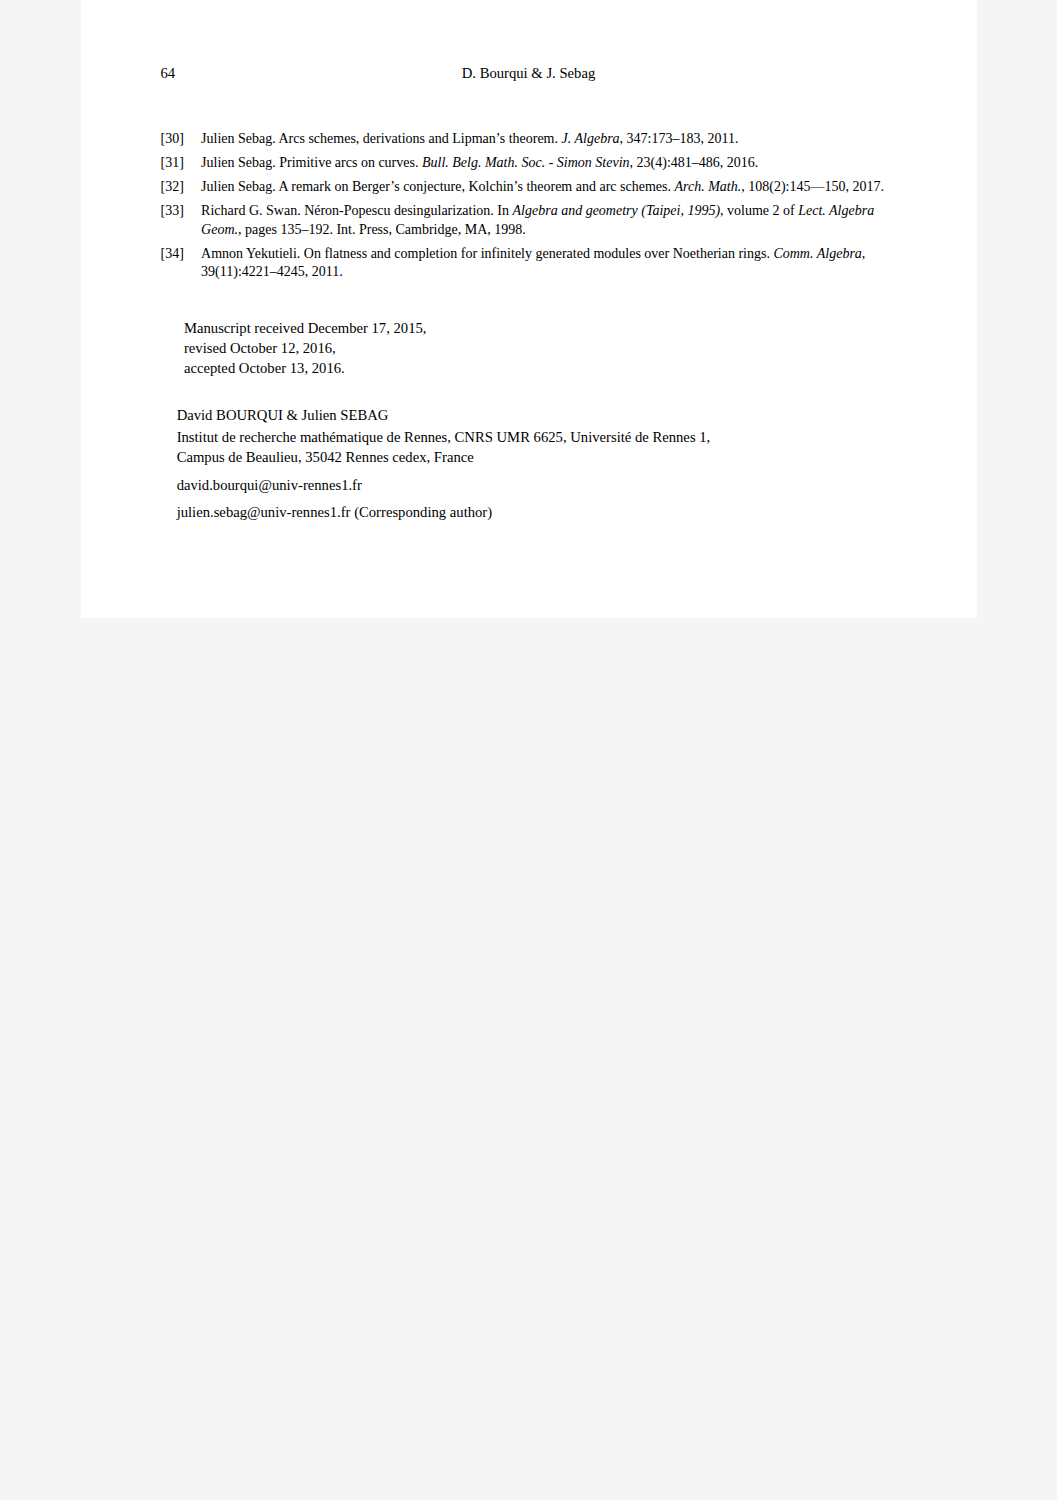64
D. Bourqui & J. Sebag
[30] Julien Sebag. Arcs schemes, derivations and Lipman’s theorem. J. Algebra, 347:173–183, 2011.
[31] Julien Sebag. Primitive arcs on curves. Bull. Belg. Math. Soc. - Simon Stevin, 23(4):481–486, 2016.
[32] Julien Sebag. A remark on Berger’s conjecture, Kolchin’s theorem and arc schemes. Arch. Math., 108(2):145—150, 2017.
[33] Richard G. Swan. Néron-Popescu desingularization. In Algebra and geometry (Taipei, 1995), volume 2 of Lect. Algebra Geom., pages 135–192. Int. Press, Cambridge, MA, 1998.
[34] Amnon Yekutieli. On flatness and completion for infinitely generated modules over Noetherian rings. Comm. Algebra, 39(11):4221–4245, 2011.
Manuscript received December 17, 2015,
revised October 12, 2016,
accepted October 13, 2016.
David BOURQUI & Julien SEBAG
Institut de recherche mathématique de Rennes, CNRS UMR 6625, Université de Rennes 1,
Campus de Beaulieu, 35042 Rennes cedex, France
david.bourqui@univ-rennes1.fr
julien.sebag@univ-rennes1.fr (Corresponding author)